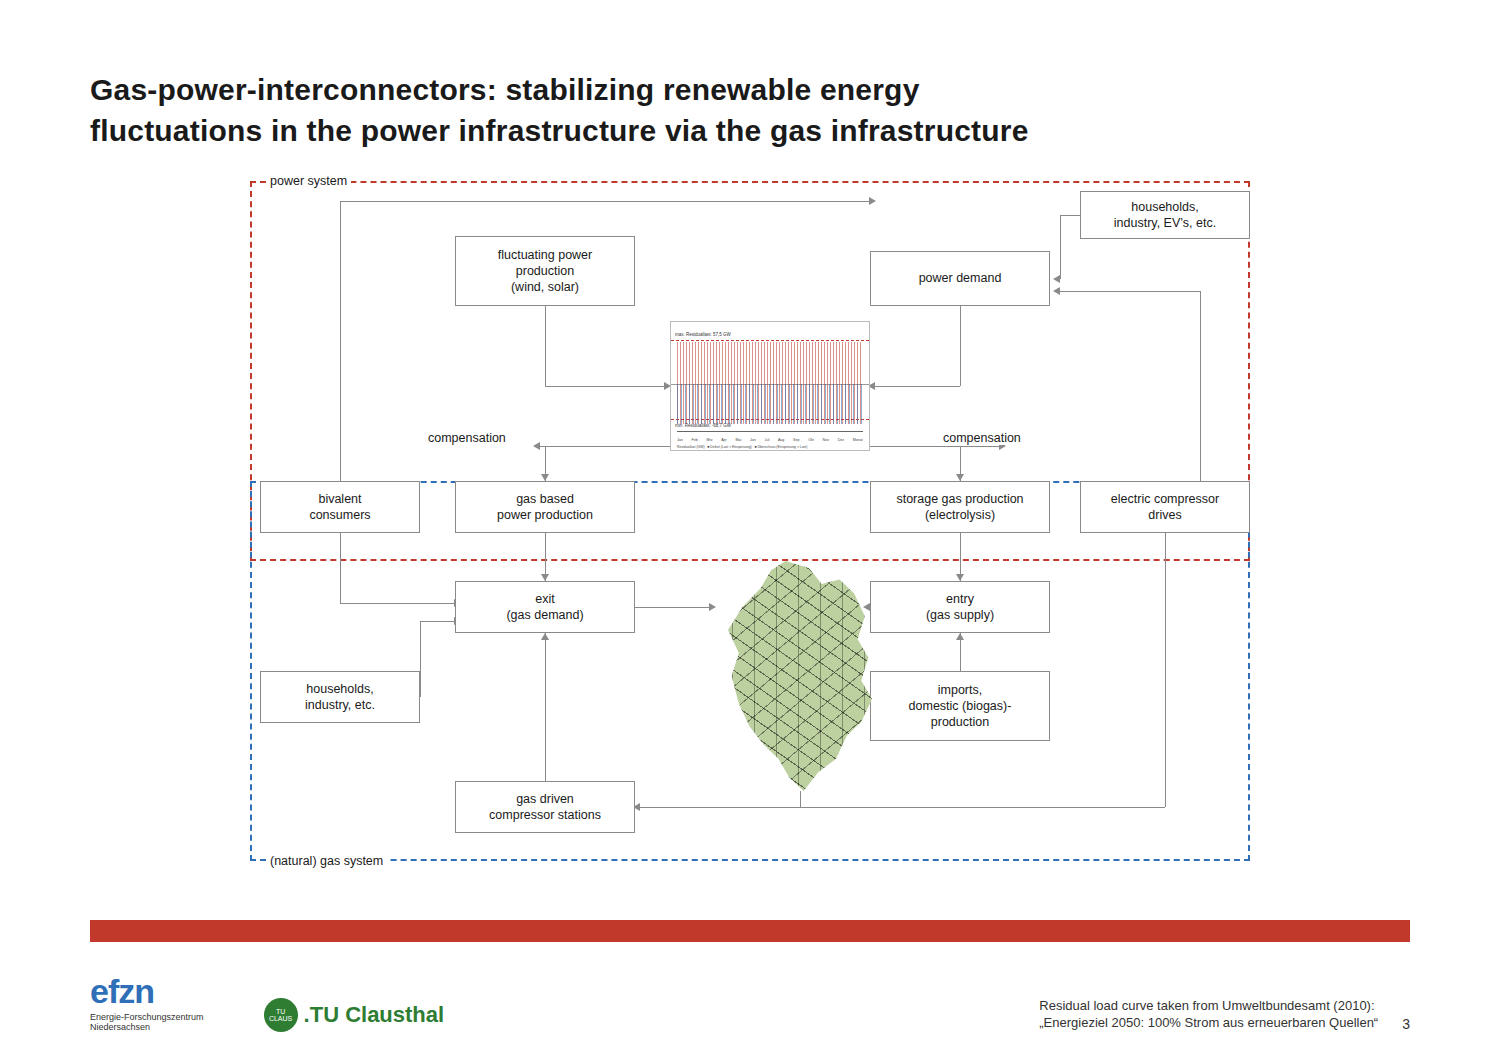Gas-power-interconnectors: stabilizing renewable energy
fluctuations in the power infrastructure via the gas infrastructure
power system
(natural) gas system
fluctuating power
production
(wind, solar)
power demand
households,
industry, EV’s, etc.
max. Residuallast: 57,5 GW
min. Residuallast: -68,7 GW
Jan Feb Mrz Apr Mai Jun Jul Aug Sep Okt Nov Dez Monat
Residuallast (GW) ■ Defizit (Last > Einspeisung) ■ Überschuss (Einspeisung > Last)
compensation
compensation
bivalent
consumers
gas based
power production
storage gas production
(electrolysis)
electric compressor
drives
exit
(gas demand)
entry
(gas supply)
households,
industry, etc.
imports,
domestic (biogas)-
production
gas driven
compressor stations
efzn
Energie-Forschungszentrum
Niedersachsen
TU
CLAUS
. TU Clausthal
Residual load curve taken from Umweltbundesamt (2010):
„Energieziel 2050: 100% Strom aus erneuerbaren Quellen“
3